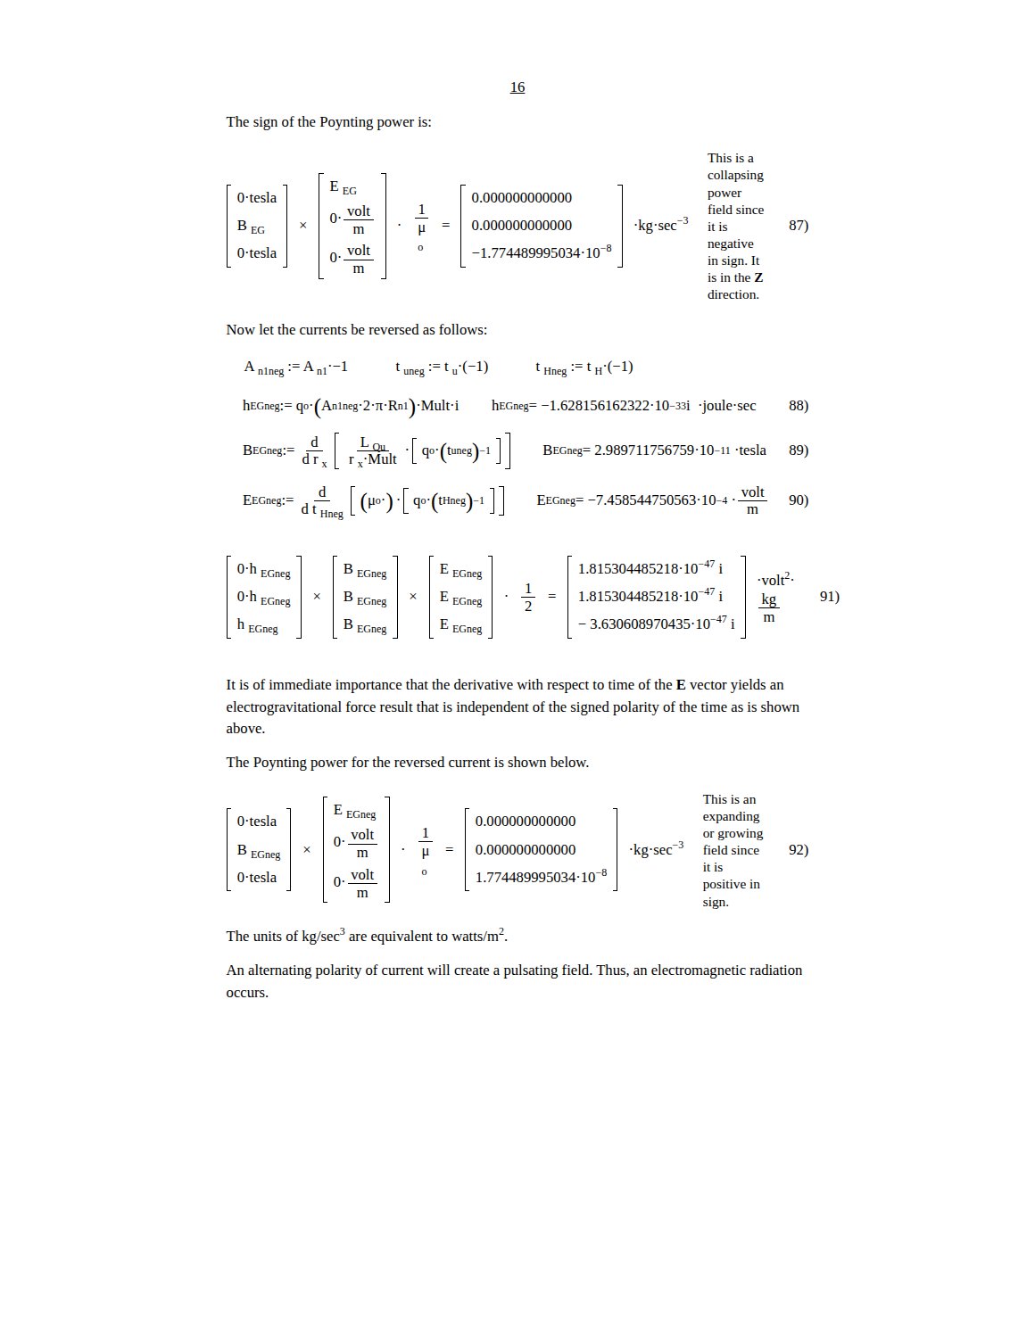16
The sign of the Poynting power is:
0·tesla B EG 0·tesla × E EG 0·volt m 0·volt m · 1 μ o = 0.000000000000 0.000000000000 −1.774489995034·10−8 ·kg·sec−3 This is a collapsing power field since it is negative in sign. It is in the Z direction.
87)
Now let the currents be reversed as follows:
A n1neg := A n1·−1 t uneg := t u·(−1) t Hneg := t H·(−1)
h EGneg := q o· ( A n1neg·2·π·R n1 ) ·Mult·i h EGneg = −1.628156162322·10−33 i ·joule·sec 88)
B EGneg := dd r x L Qu r x·Mult · q o· ( t uneg )−1 B EGneg = 2.989711756759·10−11 ·tesla 89)
E EGneg := dd t Hneg (μ o·) · q o· ( t Hneg )−1 E EGneg = −7.458544750563·10−4 ·volt m 90)
0·h EGneg 0·h EGneg h EGneg × B EGneg B EGneg B EGneg × E EGneg E EGneg E EGneg · 12 = 1.815304485218·10−47 i 1.815304485218·10−47 i − 3.630608970435·10−47 i ·volt2·kg m
91)
It is of immediate importance that the derivative with respect to time of the E vector yields an electrogravitational force result that is independent of the signed polarity of the time as is shown above.
The Poynting power for the reversed current is shown below.
0·tesla B EGneg 0·tesla × E EGneg 0·volt m 0·volt m · 1 μ o = 0.000000000000 0.000000000000 1.774489995034·10−8 ·kg·sec−3 This is an expanding or growing field since it is positive in sign.
92)
The units of kg/sec3 are equivalent to watts/m2.
An alternating polarity of current will create a pulsating field. Thus, an electromagnetic radiation occurs.